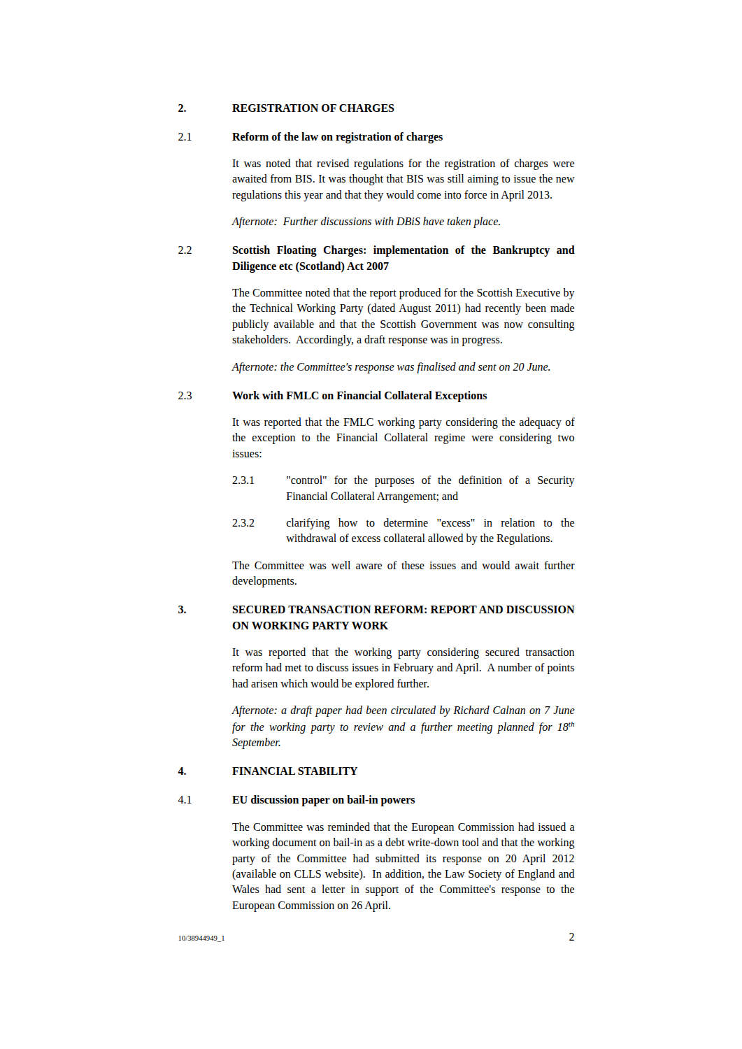2.
REGISTRATION OF CHARGES
2.1
Reform of the law on registration of charges
It was noted that revised regulations for the registration of charges were awaited from BIS. It was thought that BIS was still aiming to issue the new regulations this year and that they would come into force in April 2013.
Afternote: Further discussions with DBiS have taken place.
2.2
Scottish Floating Charges: implementation of the Bankruptcy and Diligence etc (Scotland) Act 2007
The Committee noted that the report produced for the Scottish Executive by the Technical Working Party (dated August 2011) had recently been made publicly available and that the Scottish Government was now consulting stakeholders. Accordingly, a draft response was in progress.
Afternote: the Committee's response was finalised and sent on 20 June.
2.3
Work with FMLC on Financial Collateral Exceptions
It was reported that the FMLC working party considering the adequacy of the exception to the Financial Collateral regime were considering two issues:
2.3.1
"control" for the purposes of the definition of a Security Financial Collateral Arrangement; and
2.3.2
clarifying how to determine "excess" in relation to the withdrawal of excess collateral allowed by the Regulations.
The Committee was well aware of these issues and would await further developments.
3.
SECURED TRANSACTION REFORM: REPORT AND DISCUSSION ON WORKING PARTY WORK
It was reported that the working party considering secured transaction reform had met to discuss issues in February and April. A number of points had arisen which would be explored further.
Afternote: a draft paper had been circulated by Richard Calnan on 7 June for the working party to review and a further meeting planned for 18th September.
4.
FINANCIAL STABILITY
4.1
EU discussion paper on bail-in powers
The Committee was reminded that the European Commission had issued a working document on bail-in as a debt write-down tool and that the working party of the Committee had submitted its response on 20 April 2012 (available on CLLS website). In addition, the Law Society of England and Wales had sent a letter in support of the Committee's response to the European Commission on 26 April.
10/38944949_1
2